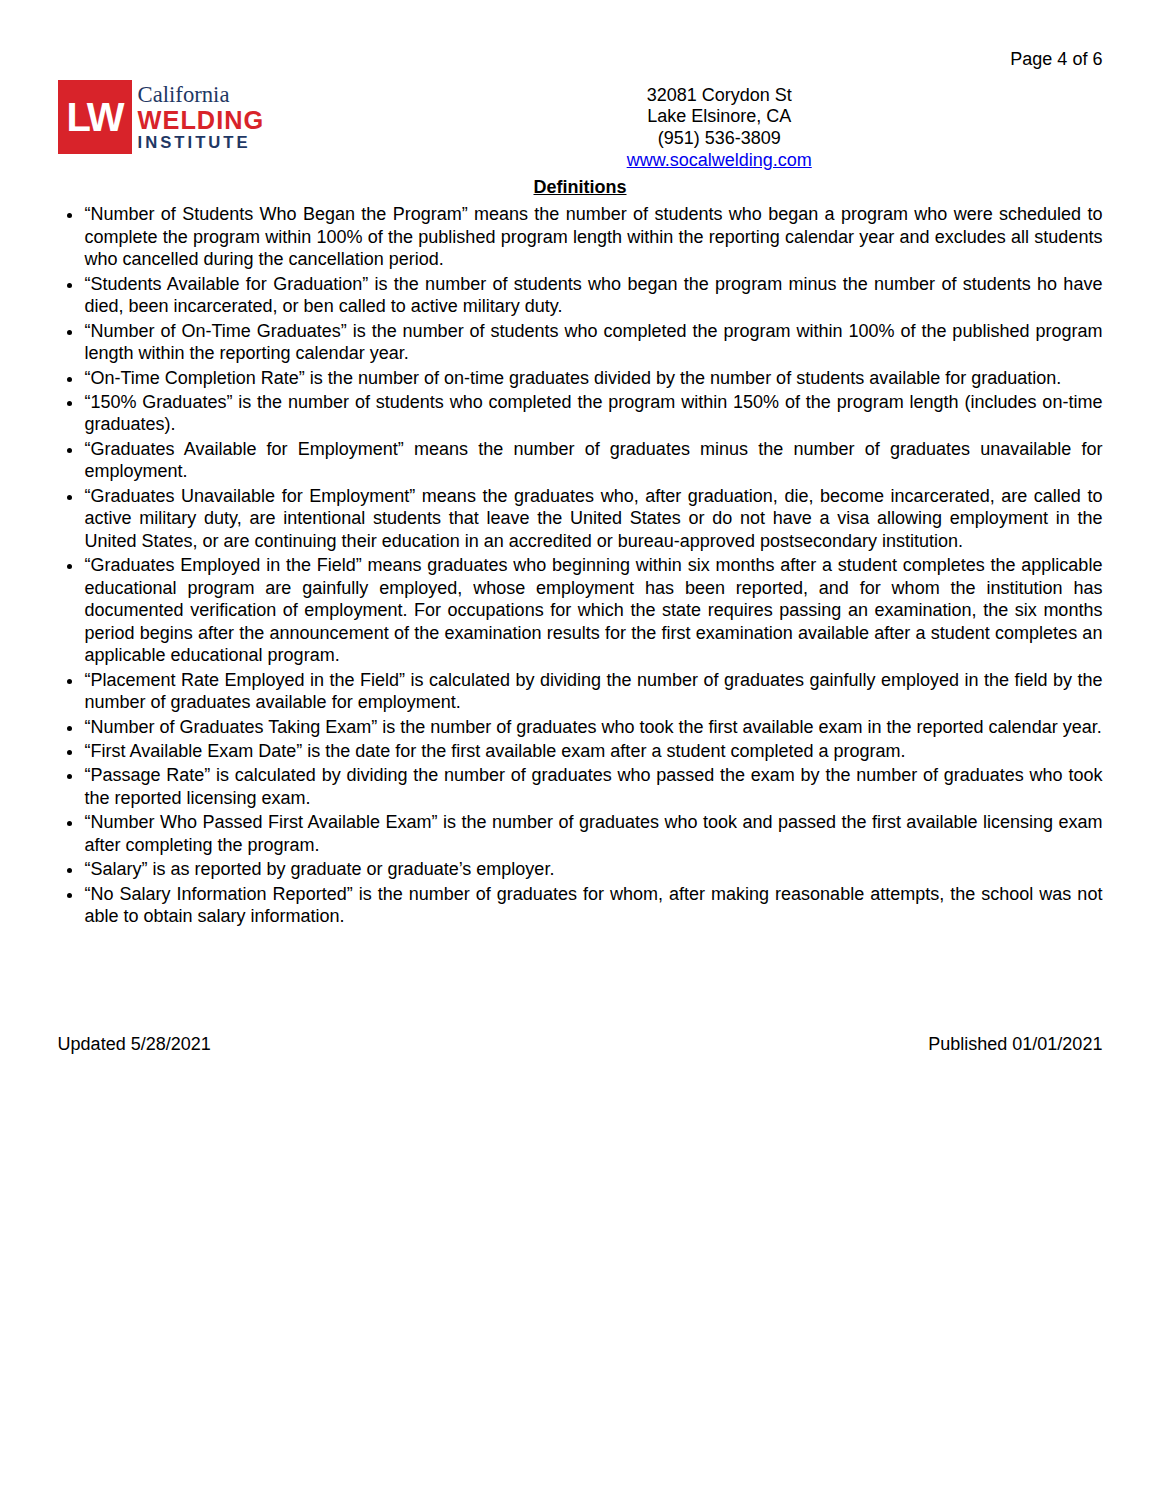Page 4 of 6
LW
California WELDING INSTITUTE
32081 Corydon St
Lake Elsinore, CA
(951) 536-3809
www.socalwelding.com
Definitions
“Number of Students Who Began the Program” means the number of students who began a program who were scheduled to complete the program within 100% of the published program length within the reporting calendar year and excludes all students who cancelled during the cancellation period.
“Students Available for Graduation” is the number of students who began the program minus the number of students ho have died, been incarcerated, or ben called to active military duty.
“Number of On-Time Graduates” is the number of students who completed the program within 100% of the published program length within the reporting calendar year.
“On-Time Completion Rate” is the number of on-time graduates divided by the number of students available for graduation.
“150% Graduates” is the number of students who completed the program within 150% of the program length (includes on-time graduates).
“Graduates Available for Employment” means the number of graduates minus the number of graduates unavailable for employment.
“Graduates Unavailable for Employment” means the graduates who, after graduation, die, become incarcerated, are called to active military duty, are intentional students that leave the United States or do not have a visa allowing employment in the United States, or are continuing their education in an accredited or bureau-approved postsecondary institution.
“Graduates Employed in the Field” means graduates who beginning within six months after a student completes the applicable educational program are gainfully employed, whose employment has been reported, and for whom the institution has documented verification of employment. For occupations for which the state requires passing an examination, the six months period begins after the announcement of the examination results for the first examination available after a student completes an applicable educational program.
“Placement Rate Employed in the Field” is calculated by dividing the number of graduates gainfully employed in the field by the number of graduates available for employment.
“Number of Graduates Taking Exam” is the number of graduates who took the first available exam in the reported calendar year.
“First Available Exam Date” is the date for the first available exam after a student completed a program.
“Passage Rate” is calculated by dividing the number of graduates who passed the exam by the number of graduates who took the reported licensing exam.
“Number Who Passed First Available Exam” is the number of graduates who took and passed the first available licensing exam after completing the program.
“Salary” is as reported by graduate or graduate’s employer.
“No Salary Information Reported” is the number of graduates for whom, after making reasonable attempts, the school was not able to obtain salary information.
Updated 5/28/2021 Published 01/01/2021